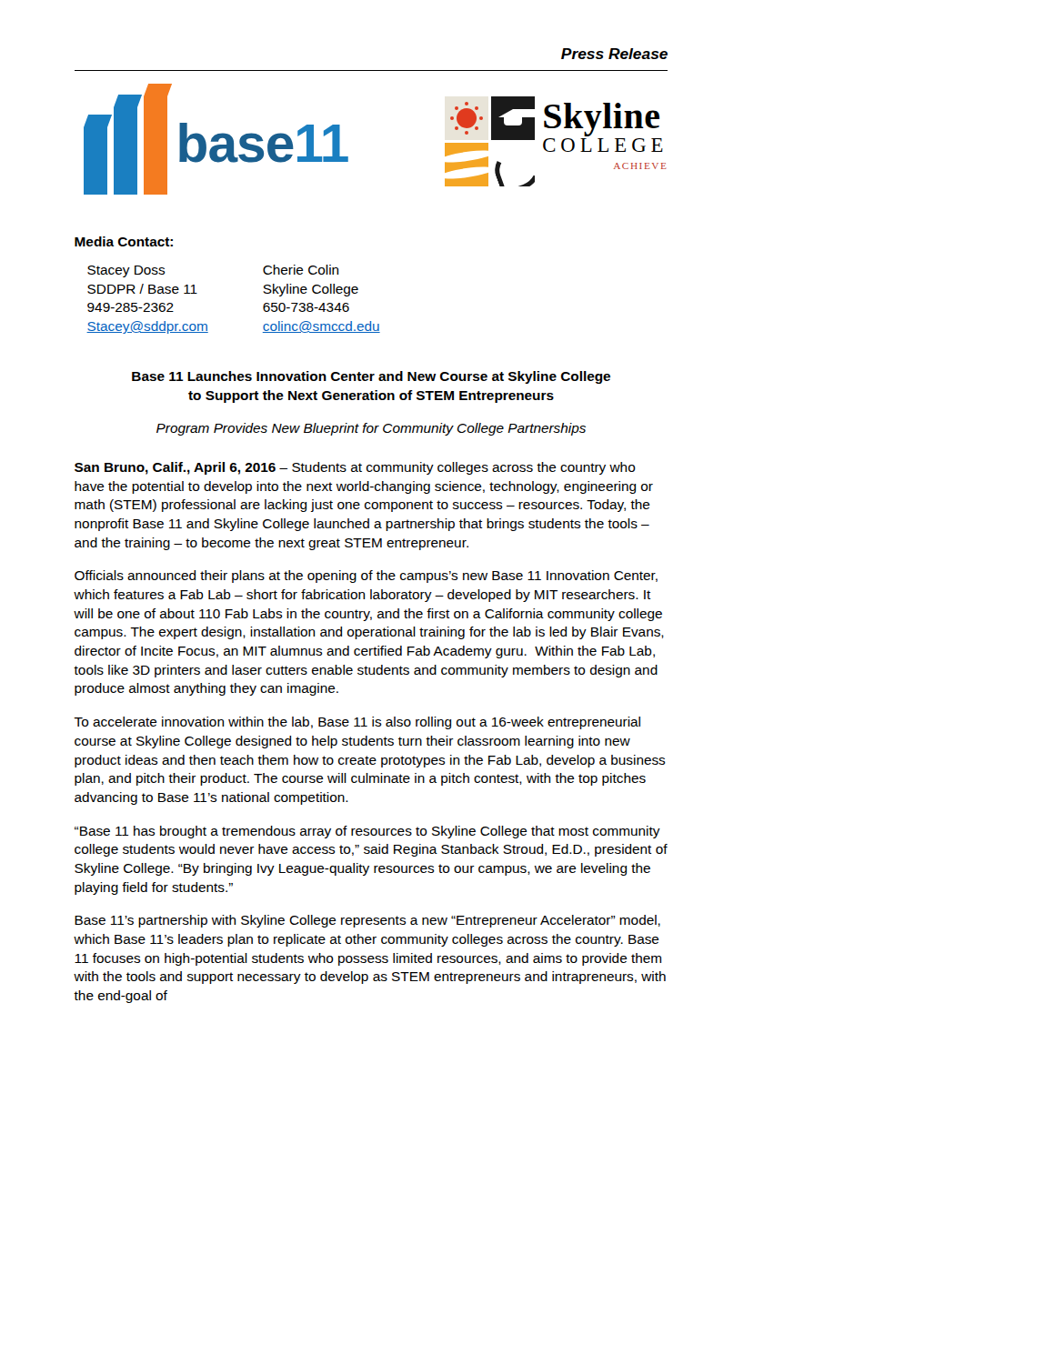Press Release
base11
Skyline
COLLEGE
ACHIEVE
Media Contact:
| Stacey Doss | Cherie Colin |
| SDDPR / Base 11 | Skyline College |
| 949-285-2362 | 650-738-4346 |
| Stacey@sddpr.com | colinc@smccd.edu |
Base 11 Launches Innovation Center and New Course at Skyline College
to Support the Next Generation of STEM Entrepreneurs
Program Provides New Blueprint for Community College Partnerships
San Bruno, Calif., April 6, 2016 – Students at community colleges across the country who have the potential to develop into the next world-changing science, technology, engineering or math (STEM) professional are lacking just one component to success – resources. Today, the nonprofit Base 11 and Skyline College launched a partnership that brings students the tools – and the training – to become the next great STEM entrepreneur.
Officials announced their plans at the opening of the campus’s new Base 11 Innovation Center, which features a Fab Lab – short for fabrication laboratory – developed by MIT researchers. It will be one of about 110 Fab Labs in the country, and the first on a California community college campus. The expert design, installation and operational training for the lab is led by Blair Evans, director of Incite Focus, an MIT alumnus and certified Fab Academy guru. Within the Fab Lab, tools like 3D printers and laser cutters enable students and community members to design and produce almost anything they can imagine.
To accelerate innovation within the lab, Base 11 is also rolling out a 16-week entrepreneurial course at Skyline College designed to help students turn their classroom learning into new product ideas and then teach them how to create prototypes in the Fab Lab, develop a business plan, and pitch their product. The course will culminate in a pitch contest, with the top pitches advancing to Base 11’s national competition.
“Base 11 has brought a tremendous array of resources to Skyline College that most community college students would never have access to,” said Regina Stanback Stroud, Ed.D., president of Skyline College. “By bringing Ivy League-quality resources to our campus, we are leveling the playing field for students.”
Base 11’s partnership with Skyline College represents a new “Entrepreneur Accelerator” model, which Base 11’s leaders plan to replicate at other community colleges across the country. Base 11 focuses on high-potential students who possess limited resources, and aims to provide them with the tools and support necessary to develop as STEM entrepreneurs and intrapreneurs, with the end-goal of